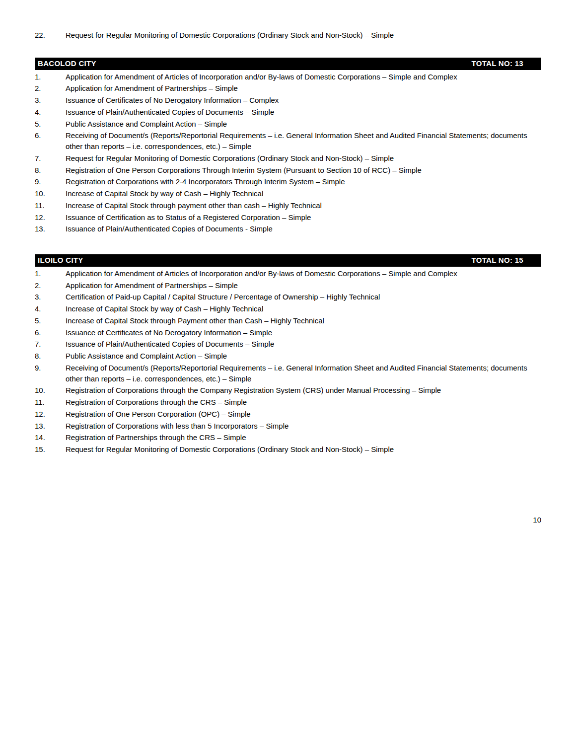22.
Request for Regular Monitoring of Domestic Corporations (Ordinary Stock and Non-Stock) – Simple
BACOLOD CITY TOTAL NO: 13
1.
Application for Amendment of Articles of Incorporation and/or By-laws of Domestic Corporations – Simple and Complex
2.
Application for Amendment of Partnerships – Simple
3.
Issuance of Certificates of No Derogatory Information – Complex
4.
Issuance of Plain/Authenticated Copies of Documents – Simple
5.
Public Assistance and Complaint Action – Simple
6.
Receiving of Document/s (Reports/Reportorial Requirements – i.e. General Information Sheet and Audited Financial Statements; documents other than reports – i.e. correspondences, etc.) – Simple
7.
Request for Regular Monitoring of Domestic Corporations (Ordinary Stock and Non-Stock) – Simple
8.
Registration of One Person Corporations Through Interim System (Pursuant to Section 10 of RCC) – Simple
9.
Registration of Corporations with 2-4 Incorporators Through Interim System – Simple
10.
Increase of Capital Stock by way of Cash – Highly Technical
11.
Increase of Capital Stock through payment other than cash – Highly Technical
12.
Issuance of Certification as to Status of a Registered Corporation – Simple
13.
Issuance of Plain/Authenticated Copies of Documents - Simple
ILOILO CITY TOTAL NO: 15
1.
Application for Amendment of Articles of Incorporation and/or By-laws of Domestic Corporations – Simple and Complex
2.
Application for Amendment of Partnerships – Simple
3.
Certification of Paid-up Capital / Capital Structure / Percentage of Ownership – Highly Technical
4.
Increase of Capital Stock by way of Cash – Highly Technical
5.
Increase of Capital Stock through Payment other than Cash – Highly Technical
6.
Issuance of Certificates of No Derogatory Information – Simple
7.
Issuance of Plain/Authenticated Copies of Documents – Simple
8.
Public Assistance and Complaint Action – Simple
9.
Receiving of Document/s (Reports/Reportorial Requirements – i.e. General Information Sheet and Audited Financial Statements; documents other than reports – i.e. correspondences, etc.) – Simple
10.
Registration of Corporations through the Company Registration System (CRS) under Manual Processing – Simple
11.
Registration of Corporations through the CRS – Simple
12.
Registration of One Person Corporation (OPC) – Simple
13.
Registration of Corporations with less than 5 Incorporators – Simple
14.
Registration of Partnerships through the CRS – Simple
15.
Request for Regular Monitoring of Domestic Corporations (Ordinary Stock and Non-Stock) – Simple
10